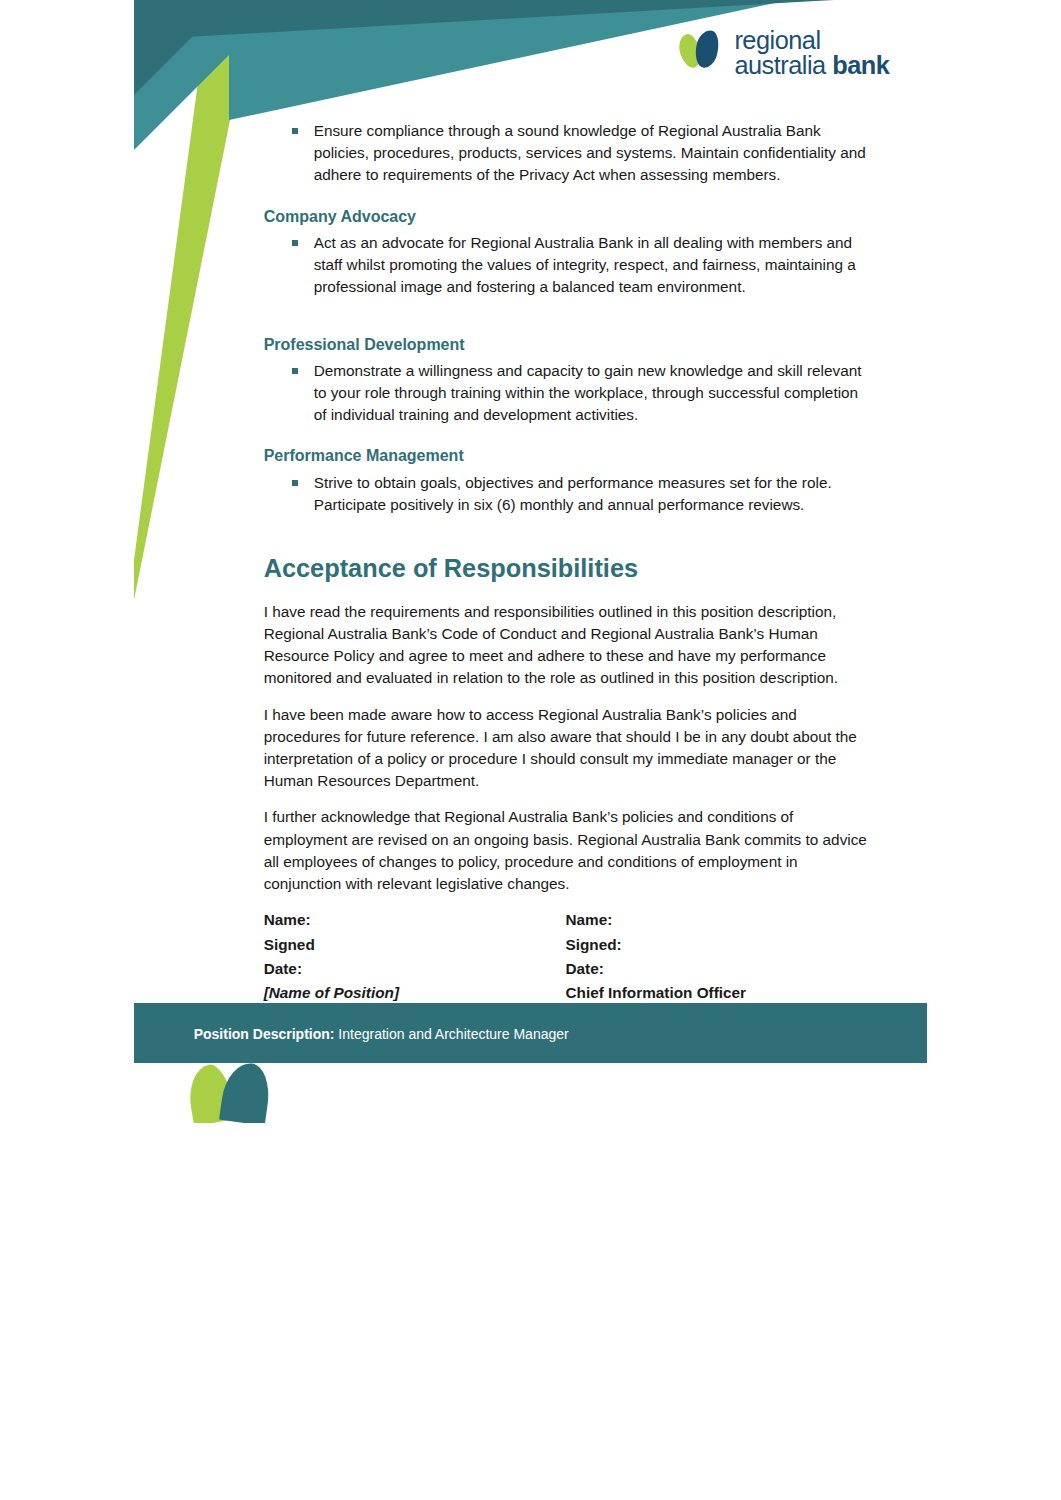regional
australia bank
Ensure compliance through a sound knowledge of Regional Australia Bank policies, procedures, products, services and systems. Maintain confidentiality and adhere to requirements of the Privacy Act when assessing members.
Company Advocacy
Act as an advocate for Regional Australia Bank in all dealing with members and staff whilst promoting the values of integrity, respect, and fairness, maintaining a professional image and fostering a balanced team environment.
Professional Development
Demonstrate a willingness and capacity to gain new knowledge and skill relevant to your role through training within the workplace, through successful completion of individual training and development activities.
Performance Management
Strive to obtain goals, objectives and performance measures set for the role. Participate positively in six (6) monthly and annual performance reviews.
Acceptance of Responsibilities
I have read the requirements and responsibilities outlined in this position description, Regional Australia Bank’s Code of Conduct and Regional Australia Bank’s Human Resource Policy and agree to meet and adhere to these and have my performance monitored and evaluated in relation to the role as outlined in this position description.
I have been made aware how to access Regional Australia Bank’s policies and procedures for future reference. I am also aware that should I be in any doubt about the interpretation of a policy or procedure I should consult my immediate manager or the Human Resources Department.
I further acknowledge that Regional Australia Bank’s policies and conditions of employment are revised on an ongoing basis. Regional Australia Bank commits to advice
all employees of changes to policy, procedure and conditions of employment in conjunction with relevant legislative changes.
| Name: | Name: |
| Signed | Signed: |
| Date: | Date: |
| [Name of Position] | Chief Information Officer |
Position Description: Integration and Architecture Manager